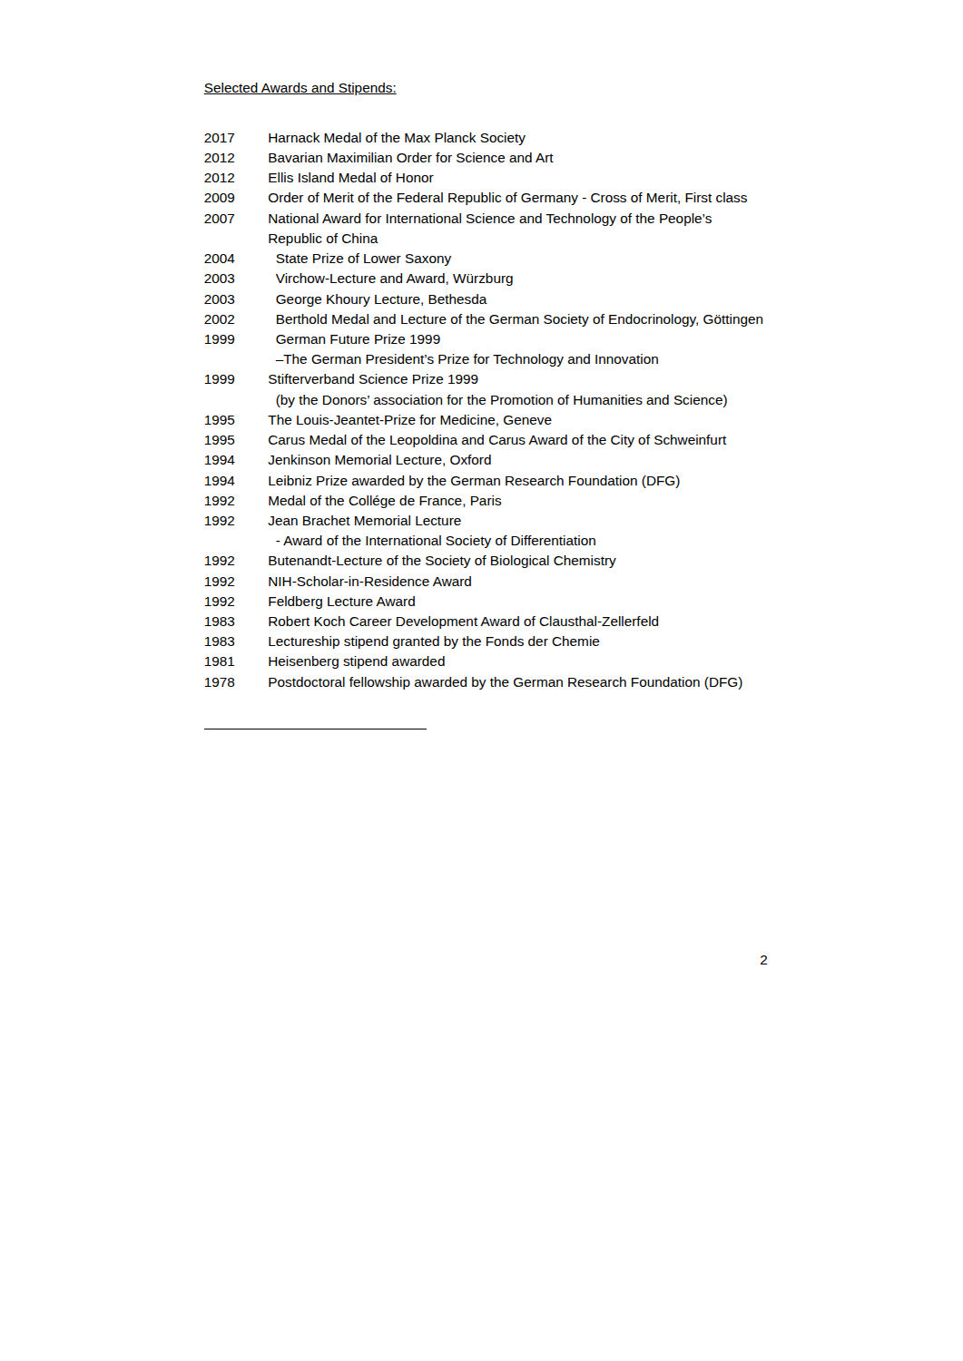Selected Awards and Stipends:
| 2017 | Harnack Medal of the Max Planck Society |
| 2012 | Bavarian Maximilian Order for Science and Art |
| 2012 | Ellis Island Medal of Honor |
| 2009 | Order of Merit of the Federal Republic of Germany - Cross of Merit, First class |
| 2007 | National Award for International Science and Technology of the People’s Republic of China |
| 2004 | State Prize of Lower Saxony |
| 2003 | Virchow-Lecture and Award, Würzburg |
| 2003 | George Khoury Lecture, Bethesda |
| 2002 | Berthold Medal and Lecture of the German Society of Endocrinology, Göttingen |
| 1999 | German Future Prize 1999 |
| | –The German President’s Prize for Technology and Innovation |
| 1999 | Stifterverband Science Prize 1999 |
| | (by the Donors’ association for the Promotion of Humanities and Science) |
| 1995 | The Louis-Jeantet-Prize for Medicine, Geneve |
| 1995 | Carus Medal of the Leopoldina and Carus Award of the City of Schweinfurt |
| 1994 | Jenkinson Memorial Lecture, Oxford |
| 1994 | Leibniz Prize awarded by the German Research Foundation (DFG) |
| 1992 | Medal of the Collége de France, Paris |
| 1992 | Jean Brachet Memorial Lecture |
| | - Award of the International Society of Differentiation |
| 1992 | Butenandt-Lecture of the Society of Biological Chemistry |
| 1992 | NIH-Scholar-in-Residence Award |
| 1992 | Feldberg Lecture Award |
| 1983 | Robert Koch Career Development Award of Clausthal-Zellerfeld |
| 1983 | Lectureship stipend granted by the Fonds der Chemie |
| 1981 | Heisenberg stipend awarded |
| 1978 | Postdoctoral fellowship awarded by the German Research Foundation (DFG) |
2